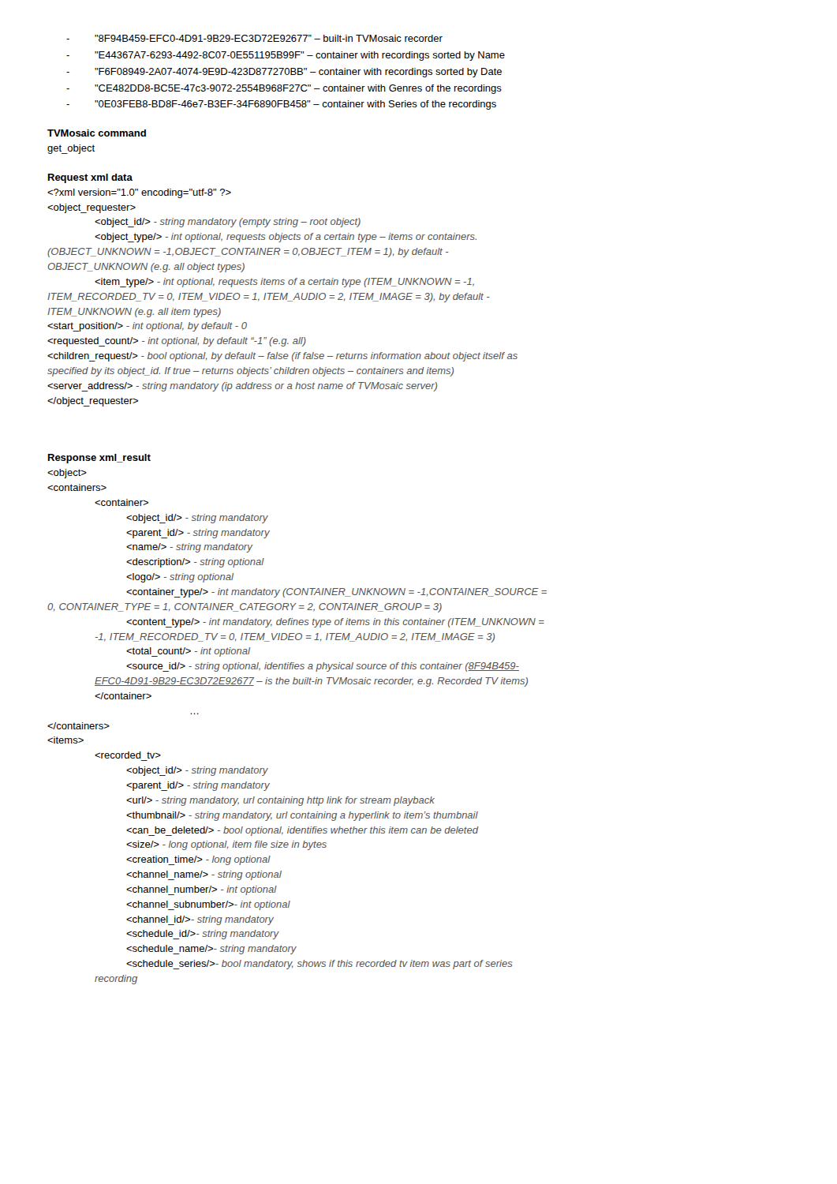"8F94B459-EFC0-4D91-9B29-EC3D72E92677” – built-in TVMosaic recorder
"E44367A7-6293-4492-8C07-0E551195B99F" – container with recordings sorted by Name
"F6F08949-2A07-4074-9E9D-423D877270BB" – container with recordings sorted by Date
"CE482DD8-BC5E-47c3-9072-2554B968F27C" – container with Genres of the recordings
"0E03FEB8-BD8F-46e7-B3EF-34F6890FB458" – container with Series of the recordings
TVMosaic command
get_object
Request xml data
<?xml version="1.0" encoding="utf-8" ?>
<object_requester>
<object_id/> - string mandatory (empty string – root object)
<object_type/> - int optional, requests objects of a certain type – items or containers.
(OBJECT_UNKNOWN = -1,OBJECT_CONTAINER = 0,OBJECT_ITEM = 1), by default -
OBJECT_UNKNOWN (e.g. all object types)
<item_type/> - int optional, requests items of a certain type (ITEM_UNKNOWN = -1,
ITEM_RECORDED_TV = 0, ITEM_VIDEO = 1, ITEM_AUDIO = 2, ITEM_IMAGE = 3), by default -
ITEM_UNKNOWN (e.g. all item types)
<start_position/> - int optional, by default - 0
<requested_count/> - int optional, by default “-1” (e.g. all)
<children_request/> - bool optional, by default – false (if false – returns information about object itself as
specified by its object_id. If true – returns objects’ children objects – containers and items)
<server_address/> - string mandatory (ip address or a host name of TVMosaic server)
</object_requester>
Response xml_result
<object>
<containers>
<container>
<object_id/> - string mandatory
<parent_id/> - string mandatory
<name/> - string mandatory
<description/> - string optional
<logo/> - string optional
<container_type/> - int mandatory (CONTAINER_UNKNOWN = -1,CONTAINER_SOURCE =
0, CONTAINER_TYPE = 1, CONTAINER_CATEGORY = 2, CONTAINER_GROUP = 3)
<content_type/> - int mandatory, defines type of items in this container (ITEM_UNKNOWN =
-1, ITEM_RECORDED_TV = 0, ITEM_VIDEO = 1, ITEM_AUDIO = 2, ITEM_IMAGE = 3)
<total_count/> - int optional
<source_id/> - string optional, identifies a physical source of this container (8F94B459-
EFC0-4D91-9B29-EC3D72E92677 – is the built-in TVMosaic recorder, e.g. Recorded TV items)
</container>
…
</containers>
<items>
<recorded_tv>
<object_id/> - string mandatory
<parent_id/> - string mandatory
<url/> - string mandatory, url containing http link for stream playback
<thumbnail/> - string mandatory, url containing a hyperlink to item’s thumbnail
<can_be_deleted/> - bool optional, identifies whether this item can be deleted
<size/> - long optional, item file size in bytes
<creation_time/> - long optional
<channel_name/> - string optional
<channel_number/> - int optional
<channel_subnumber/>- int optional
<channel_id/>- string mandatory
<schedule_id/>- string mandatory
<schedule_name/>- string mandatory
<schedule_series/>- bool mandatory, shows if this recorded tv item was part of series
recording